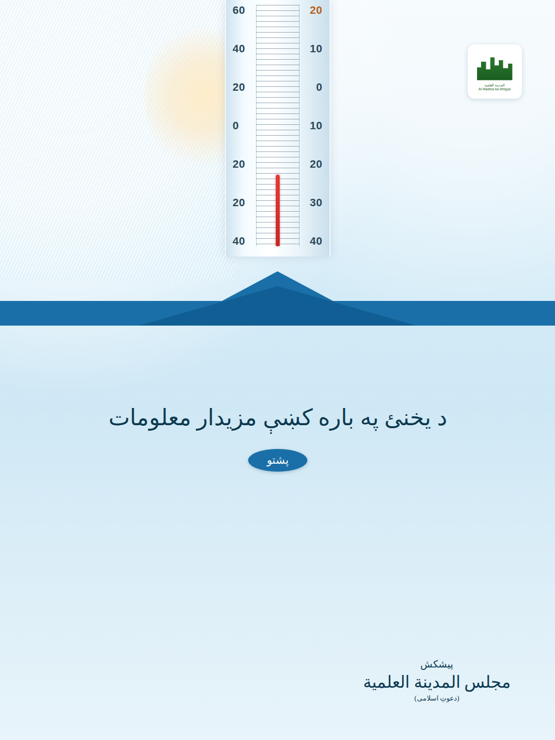المدينة العلمية
Al Madina-tul-Ilmiyya
20 10 0 10 20 30 40
60 40 20 0 20 20 40
د يخنئ په باره کښې مزيدار معلومات
پشتو
پیشکش
مجلس المدينة العلمية
(دعوتِ اسلامی)